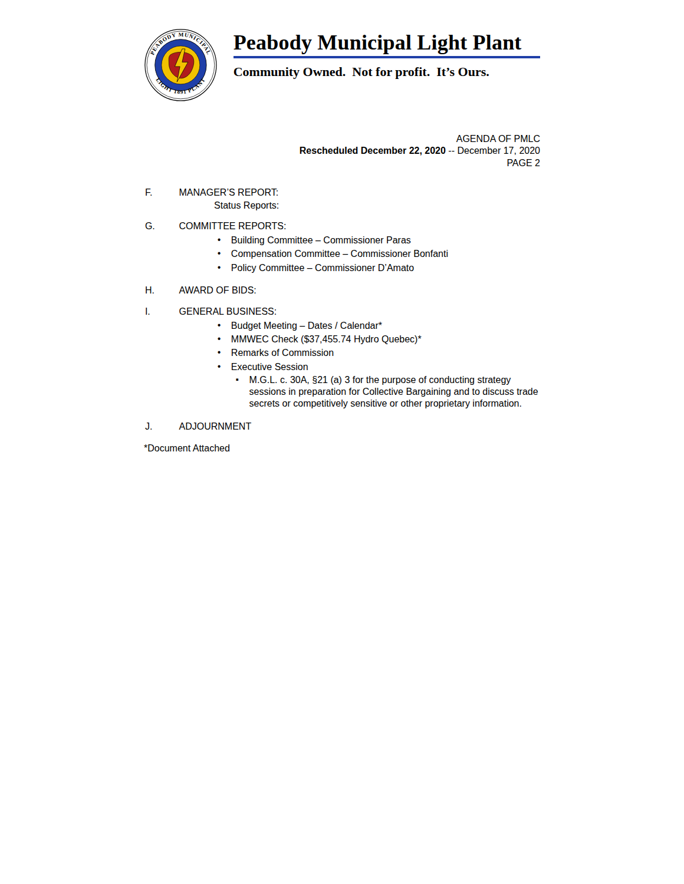PEABODY MUNICIPAL LIGHT 1891 PLANT
Peabody Municipal Light Plant
Community Owned. Not for profit. It’s Ours.
AGENDA OF PMLC
Rescheduled December 22, 2020 -- December 17, 2020
PAGE 2
F.
MANAGER’S REPORT:
Status Reports:
G.
COMMITTEE REPORTS:
Building Committee – Commissioner Paras
Compensation Committee – Commissioner Bonfanti
Policy Committee – Commissioner D’Amato
H.
AWARD OF BIDS:
I.
GENERAL BUSINESS:
Budget Meeting – Dates / Calendar*
MMWEC Check ($37,455.74 Hydro Quebec)*
Remarks of Commission
Executive Session
M.G.L. c. 30A, §21 (a) 3 for the purpose of conducting strategy sessions in preparation for Collective Bargaining and to discuss trade secrets or competitively sensitive or other proprietary information.
J.
ADJOURNMENT
*Document Attached